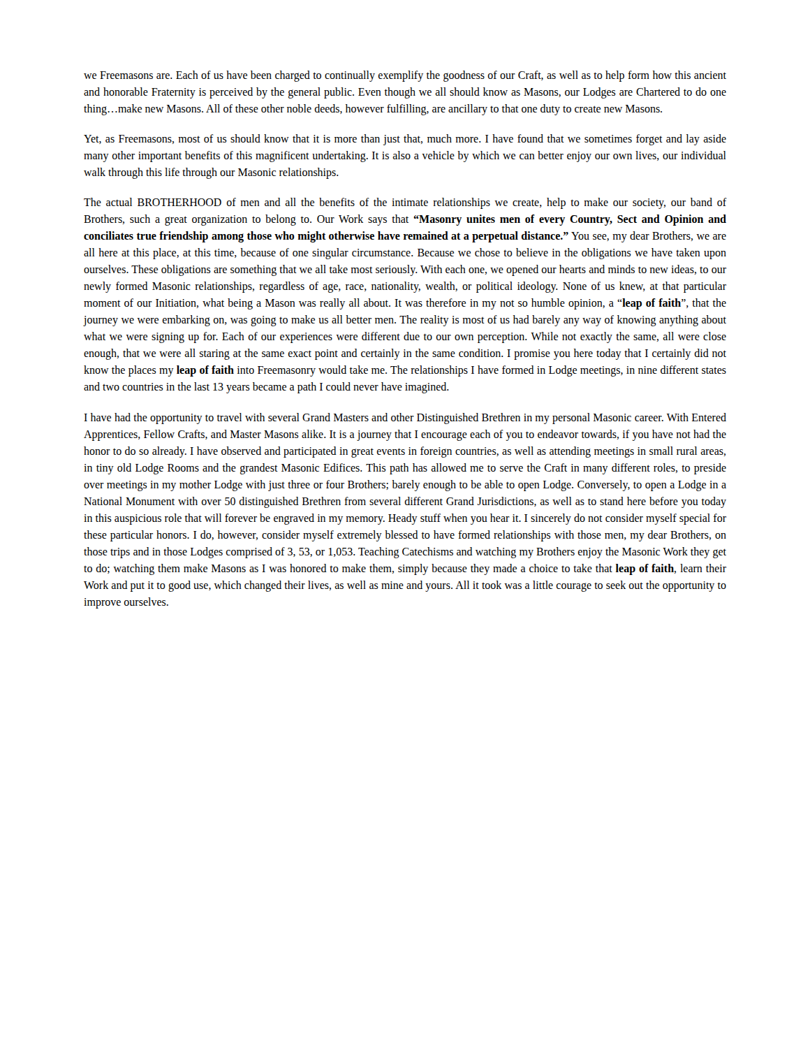we Freemasons are. Each of us have been charged to continually exemplify the goodness of our Craft, as well as to help form how this ancient and honorable Fraternity is perceived by the general public. Even though we all should know as Masons, our Lodges are Chartered to do one thing…make new Masons. All of these other noble deeds, however fulfilling, are ancillary to that one duty to create new Masons.
Yet, as Freemasons, most of us should know that it is more than just that, much more. I have found that we sometimes forget and lay aside many other important benefits of this magnificent undertaking. It is also a vehicle by which we can better enjoy our own lives, our individual walk through this life through our Masonic relationships.
The actual BROTHERHOOD of men and all the benefits of the intimate relationships we create, help to make our society, our band of Brothers, such a great organization to belong to. Our Work says that “Masonry unites men of every Country, Sect and Opinion and conciliates true friendship among those who might otherwise have remained at a perpetual distance.” You see, my dear Brothers, we are all here at this place, at this time, because of one singular circumstance. Because we chose to believe in the obligations we have taken upon ourselves. These obligations are something that we all take most seriously. With each one, we opened our hearts and minds to new ideas, to our newly formed Masonic relationships, regardless of age, race, nationality, wealth, or political ideology. None of us knew, at that particular moment of our Initiation, what being a Mason was really all about. It was therefore in my not so humble opinion, a “leap of faith”, that the journey we were embarking on, was going to make us all better men. The reality is most of us had barely any way of knowing anything about what we were signing up for. Each of our experiences were different due to our own perception. While not exactly the same, all were close enough, that we were all staring at the same exact point and certainly in the same condition. I promise you here today that I certainly did not know the places my leap of faith into Freemasonry would take me. The relationships I have formed in Lodge meetings, in nine different states and two countries in the last 13 years became a path I could never have imagined.
I have had the opportunity to travel with several Grand Masters and other Distinguished Brethren in my personal Masonic career. With Entered Apprentices, Fellow Crafts, and Master Masons alike. It is a journey that I encourage each of you to endeavor towards, if you have not had the honor to do so already. I have observed and participated in great events in foreign countries, as well as attending meetings in small rural areas, in tiny old Lodge Rooms and the grandest Masonic Edifices. This path has allowed me to serve the Craft in many different roles, to preside over meetings in my mother Lodge with just three or four Brothers; barely enough to be able to open Lodge. Conversely, to open a Lodge in a National Monument with over 50 distinguished Brethren from several different Grand Jurisdictions, as well as to stand here before you today in this auspicious role that will forever be engraved in my memory. Heady stuff when you hear it. I sincerely do not consider myself special for these particular honors. I do, however, consider myself extremely blessed to have formed relationships with those men, my dear Brothers, on those trips and in those Lodges comprised of 3, 53, or 1,053. Teaching Catechisms and watching my Brothers enjoy the Masonic Work they get to do; watching them make Masons as I was honored to make them, simply because they made a choice to take that leap of faith, learn their Work and put it to good use, which changed their lives, as well as mine and yours. All it took was a little courage to seek out the opportunity to improve ourselves.